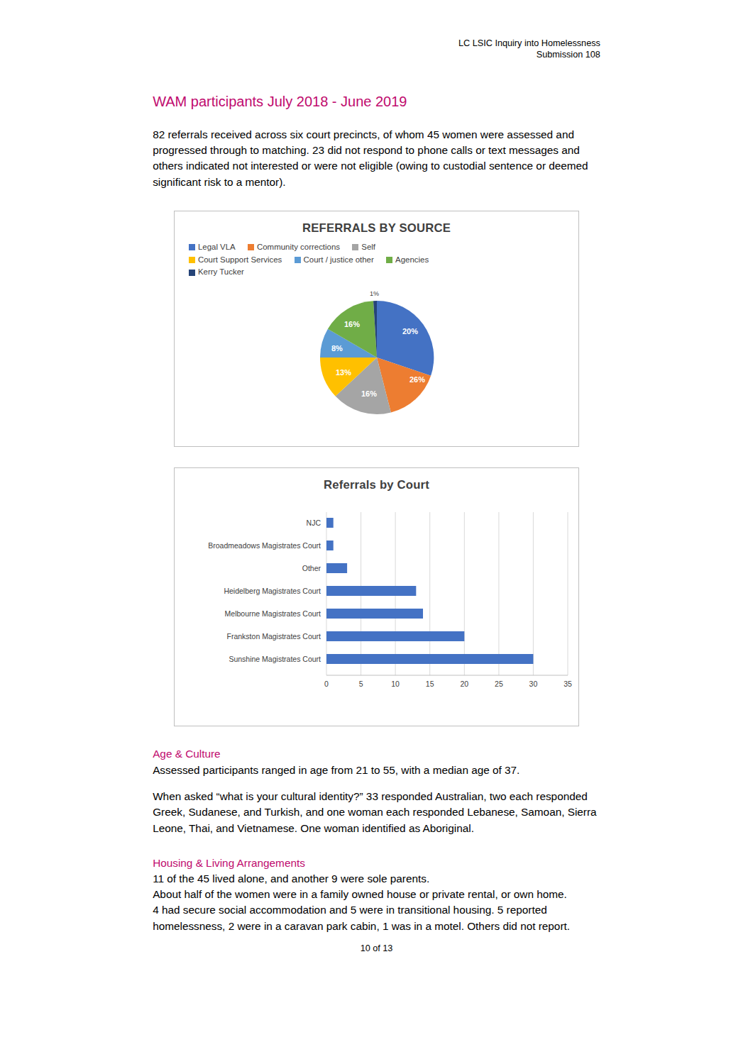LC LSIC Inquiry into Homelessness
Submission 108
WAM participants July 2018 - June 2019
82 referrals received across six court precincts, of whom 45 women were assessed and progressed through to matching. 23 did not respond to phone calls or text messages and others indicated not interested or were not eligible (owing to custodial sentence or deemed significant risk to a mentor).
REFERRALS BY SOURCE
Legal VLA Community corrections Self Court Support Services Court / justice other Agencies Kerry Tucker
20% 26% 16% 13% 8% 16% 1%
Referrals by Court
NJC Broadmeadows Magistrates Court Other Heidelberg Magistrates Court Melbourne Magistrates Court Frankston Magistrates Court Sunshine Magistrates Court 0 5 10 15 20 25 30 35
Age & Culture
Assessed participants ranged in age from 21 to 55, with a median age of 37.
When asked “what is your cultural identity?” 33 responded Australian, two each responded Greek, Sudanese, and Turkish, and one woman each responded Lebanese, Samoan, Sierra Leone, Thai, and Vietnamese. One woman identified as Aboriginal.
Housing & Living Arrangements
11 of the 45 lived alone, and another 9 were sole parents.
About half of the women were in a family owned house or private rental, or own home.
4 had secure social accommodation and 5 were in transitional housing. 5 reported homelessness, 2 were in a caravan park cabin, 1 was in a motel. Others did not report.
10 of 13